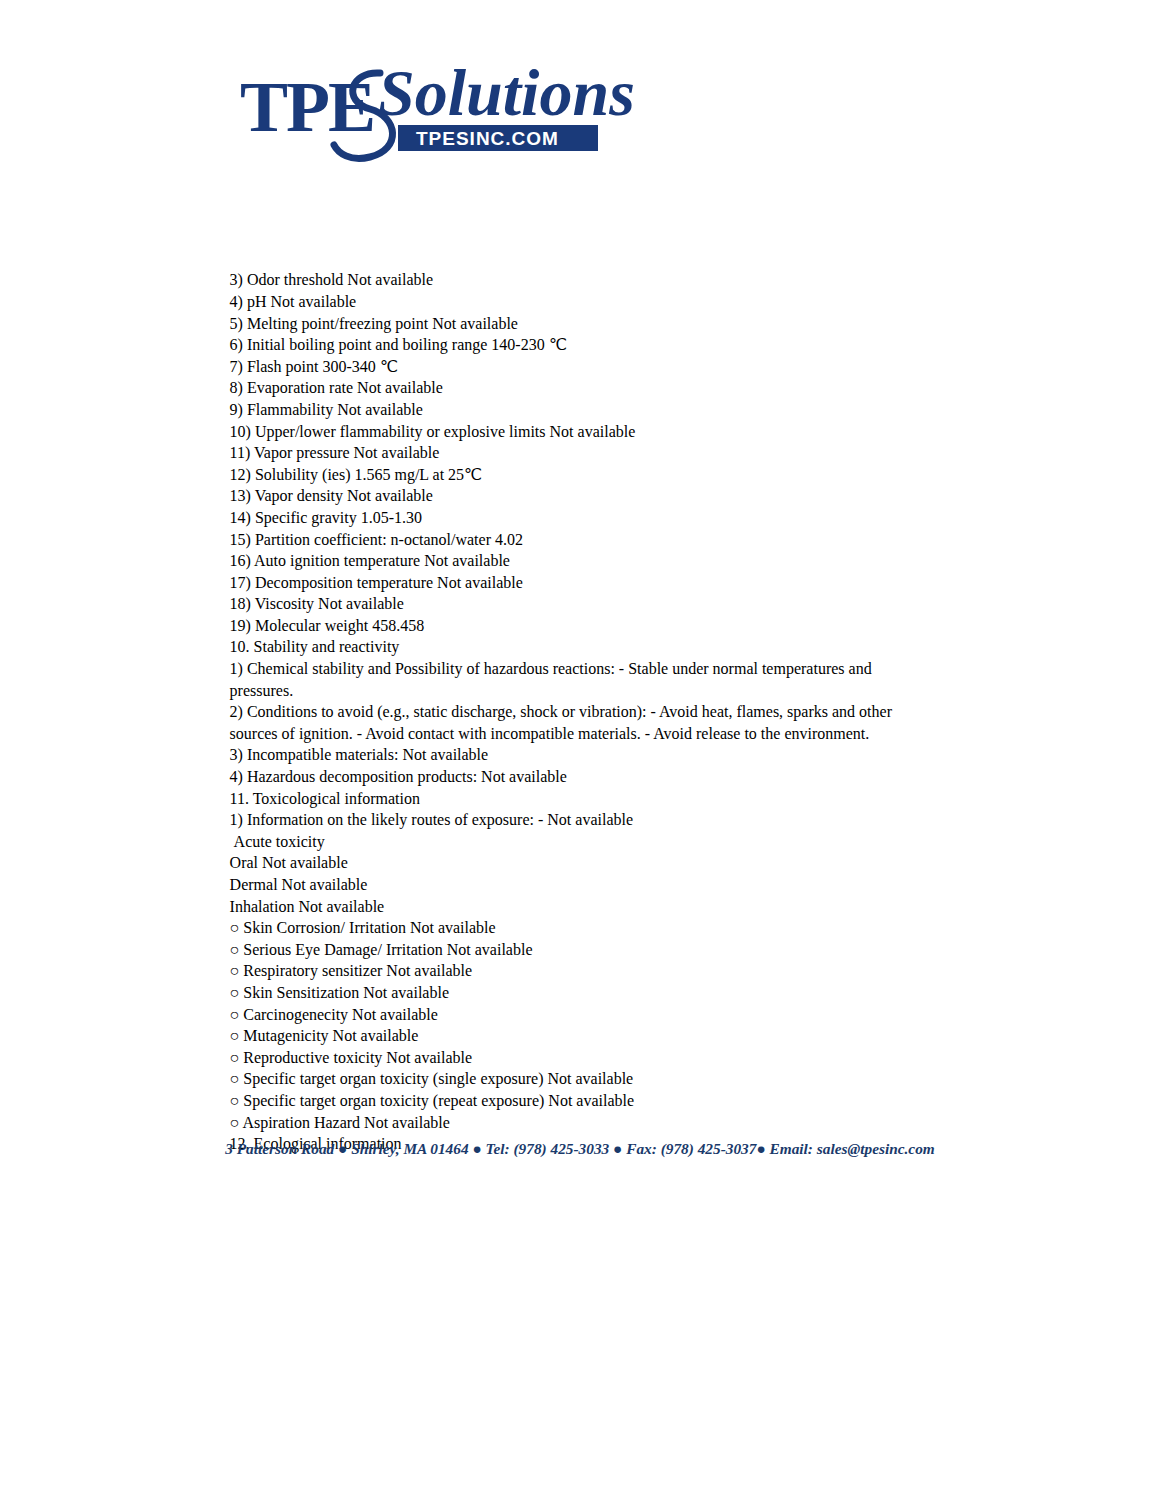TPE Solutions TPESINC.COM
3) Odor threshold Not available
4) pH Not available
5) Melting point/freezing point Not available
6) Initial boiling point and boiling range 140-230 ℃
7) Flash point 300-340 ℃
8) Evaporation rate Not available
9) Flammability Not available
10) Upper/lower flammability or explosive limits Not available
11) Vapor pressure Not available
12) Solubility (ies) 1.565 mg/L at 25℃
13) Vapor density Not available
14) Specific gravity 1.05-1.30
15) Partition coefficient: n-octanol/water 4.02
16) Auto ignition temperature Not available
17) Decomposition temperature Not available
18) Viscosity Not available
19) Molecular weight 458.458
10. Stability and reactivity
1) Chemical stability and Possibility of hazardous reactions: - Stable under normal temperatures and pressures.
2) Conditions to avoid (e.g., static discharge, shock or vibration): - Avoid heat, flames, sparks and other sources of ignition. - Avoid contact with incompatible materials. - Avoid release to the environment.
3) Incompatible materials: Not available
4) Hazardous decomposition products: Not available
11. Toxicological information
1) Information on the likely routes of exposure: - Not available
Acute toxicity
Oral Not available
Dermal Not available
Inhalation Not available
○ Skin Corrosion/ Irritation Not available
○ Serious Eye Damage/ Irritation Not available
○ Respiratory sensitizer Not available
○ Skin Sensitization Not available
○ Carcinogenecity Not available
○ Mutagenicity Not available
○ Reproductive toxicity Not available
○ Specific target organ toxicity (single exposure) Not available
○ Specific target organ toxicity (repeat exposure) Not available
○ Aspiration Hazard Not available
12. Ecological information
3 Patterson Road ● Shirley, MA 01464 ● Tel: (978) 425-3033 ● Fax: (978) 425-3037● Email: sales@tpesinc.com